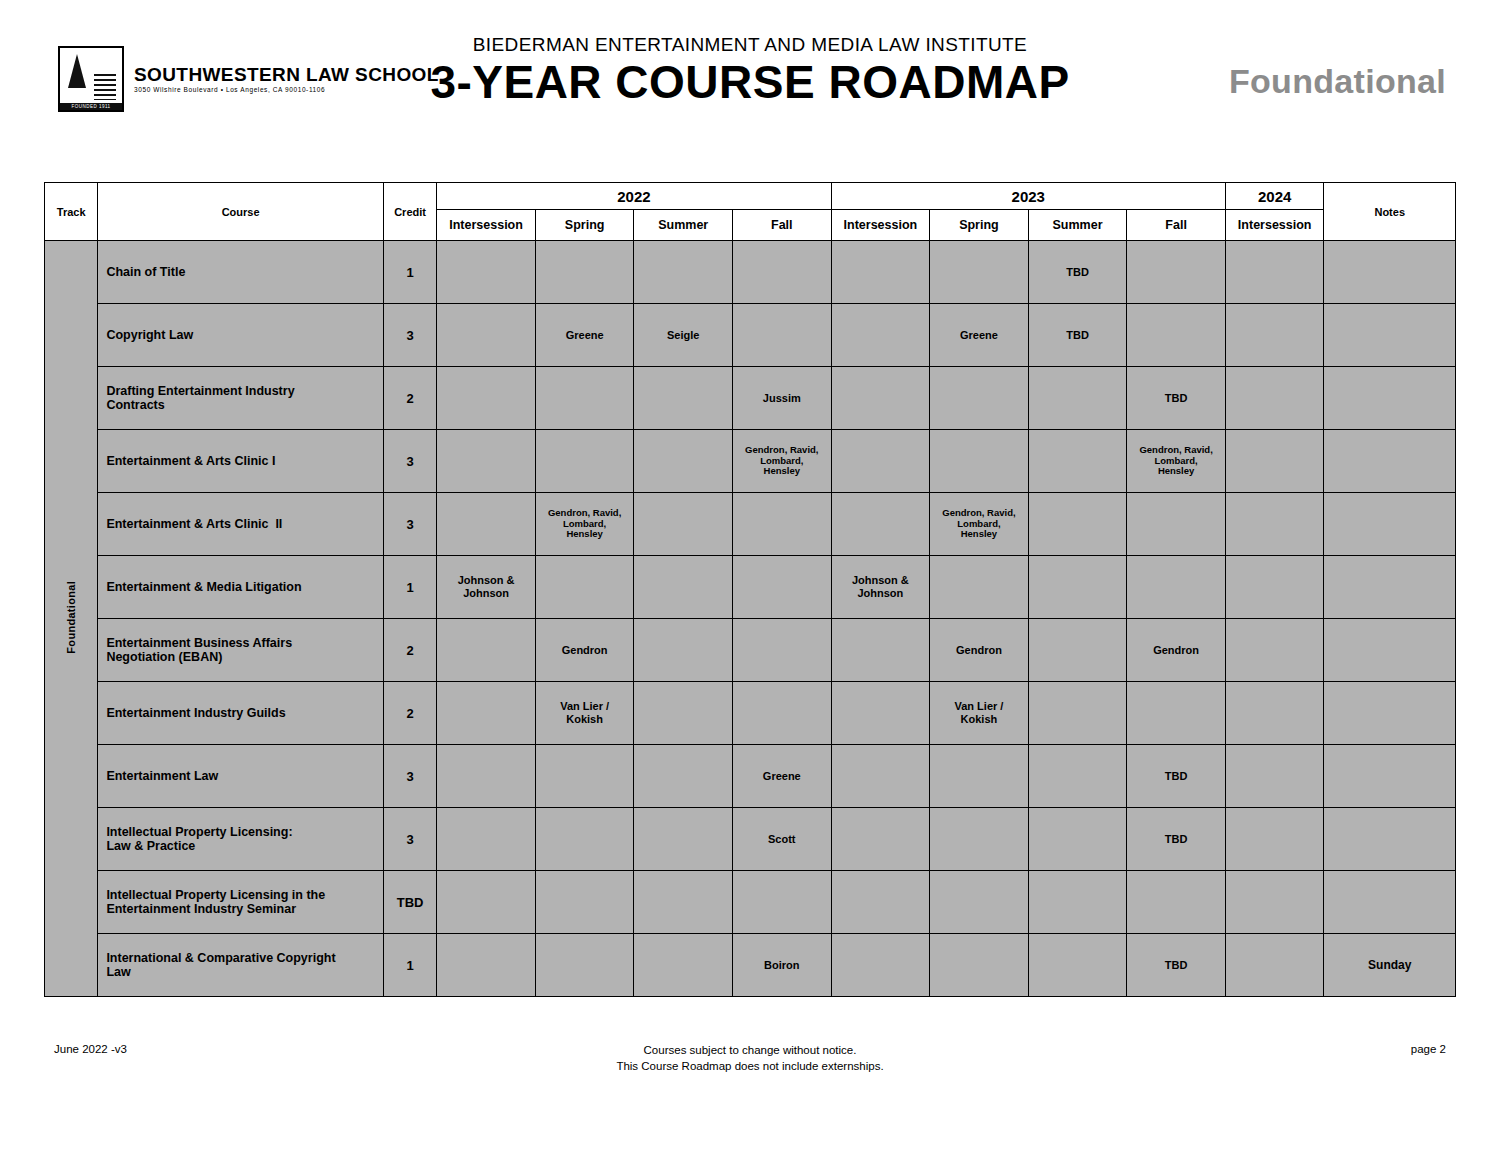FOUNDED 1911
SOUTHWESTERN LAW SCHOOL
3050 Wilshire Boulevard • Los Angeles, CA 90010-1106
BIEDERMAN ENTERTAINMENT AND MEDIA LAW INSTITUTE
3-YEAR COURSE ROADMAP
Foundational
| Track | Course | Credit | 2022 | 2023 | 2024 | Notes |
| --- | --- | --- | --- | --- | --- | --- |
| Intersession | Spring | Summer | Fall | Intersession | Spring | Summer | Fall | Intersession |
| Foundational | Chain of Title | 1 | | | | | | | TBD | | | |
| Copyright Law | 3 | | Greene | Seigle | | | Greene | TBD | | | |
| Drafting Entertainment Industry Contracts | 2 | | | | Jussim | | | | TBD | | |
| Entertainment & Arts Clinic I | 3 | | | | Gendron, Ravid, Lombard, Hensley | | | | Gendron, Ravid, Lombard, Hensley | | |
| Entertainment & Arts Clinic II | 3 | | Gendron, Ravid, Lombard, Hensley | | | | Gendron, Ravid, Lombard, Hensley | | | | |
| Entertainment & Media Litigation | 1 | Johnson & Johnson | | | | Johnson & Johnson | | | | | |
| Entertainment Business Affairs Negotiation (EBAN) | 2 | | Gendron | | | | Gendron | | Gendron | | |
| Entertainment Industry Guilds | 2 | | Van Lier / Kokish | | | | Van Lier / Kokish | | | | |
| Entertainment Law | 3 | | | | Greene | | | | TBD | | |
| Intellectual Property Licensing: Law & Practice | 3 | | | | Scott | | | | TBD | | |
| Intellectual Property Licensing in the Entertainment Industry Seminar | TBD | | | | | | | | | | |
| International & Comparative Copyright Law | 1 | | | | Boiron | | | | TBD | | Sunday |
June 2022 -v3
Courses subject to change without notice.
This Course Roadmap does not include externships.
page 2